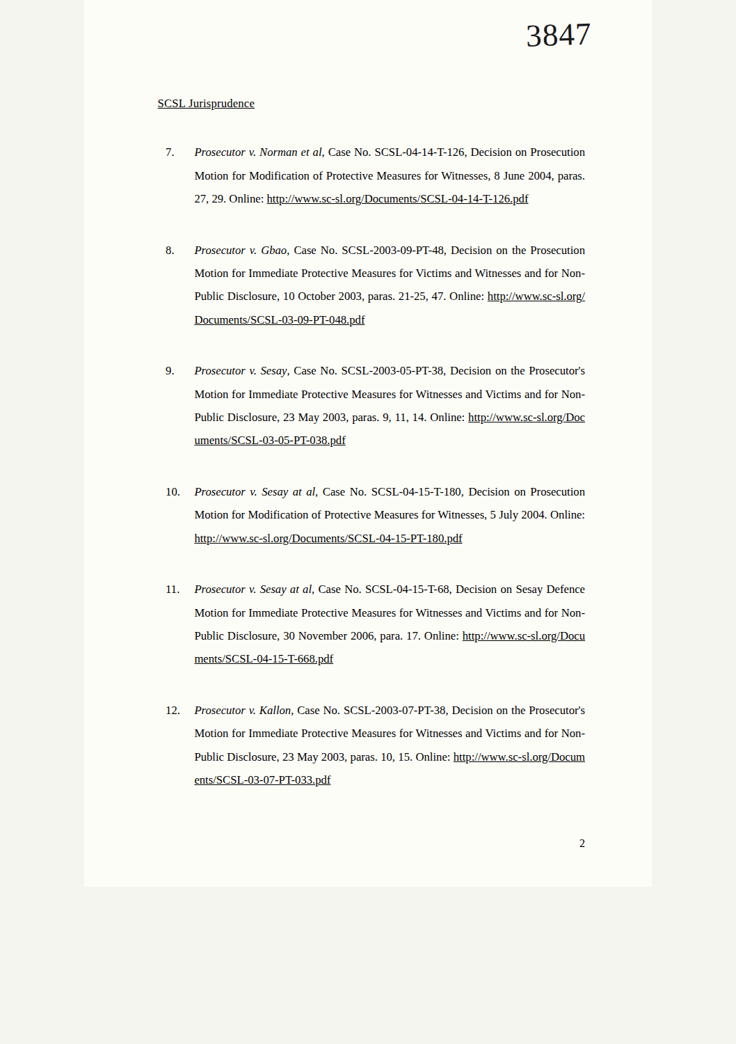3847
SCSL Jurisprudence
Prosecutor v. Norman et al, Case No. SCSL-04-14-T-126, Decision on Prosecution Motion for Modification of Protective Measures for Witnesses, 8 June 2004, paras. 27, 29. Online: http://www.sc-sl.org/Documents/SCSL-04-14-T-126.pdf
Prosecutor v. Gbao, Case No. SCSL-2003-09-PT-48, Decision on the Prosecution Motion for Immediate Protective Measures for Victims and Witnesses and for Non-Public Disclosure, 10 October 2003, paras. 21-25, 47. Online: http://www.sc-sl.org/Documents/SCSL-03-09-PT-048.pdf
Prosecutor v. Sesay, Case No. SCSL-2003-05-PT-38, Decision on the Prosecutor's Motion for Immediate Protective Measures for Witnesses and Victims and for Non-Public Disclosure, 23 May 2003, paras. 9, 11, 14. Online: http://www.sc-sl.org/Documents/SCSL-03-05-PT-038.pdf
Prosecutor v. Sesay at al, Case No. SCSL-04-15-T-180, Decision on Prosecution Motion for Modification of Protective Measures for Witnesses, 5 July 2004. Online: http://www.sc-sl.org/Documents/SCSL-04-15-PT-180.pdf
Prosecutor v. Sesay at al, Case No. SCSL-04-15-T-68, Decision on Sesay Defence Motion for Immediate Protective Measures for Witnesses and Victims and for Non-Public Disclosure, 30 November 2006, para. 17. Online: http://www.sc-sl.org/Documents/SCSL-04-15-T-668.pdf
Prosecutor v. Kallon, Case No. SCSL-2003-07-PT-38, Decision on the Prosecutor's Motion for Immediate Protective Measures for Witnesses and Victims and for Non-Public Disclosure, 23 May 2003, paras. 10, 15. Online: http://www.sc-sl.org/Documents/SCSL-03-07-PT-033.pdf
2